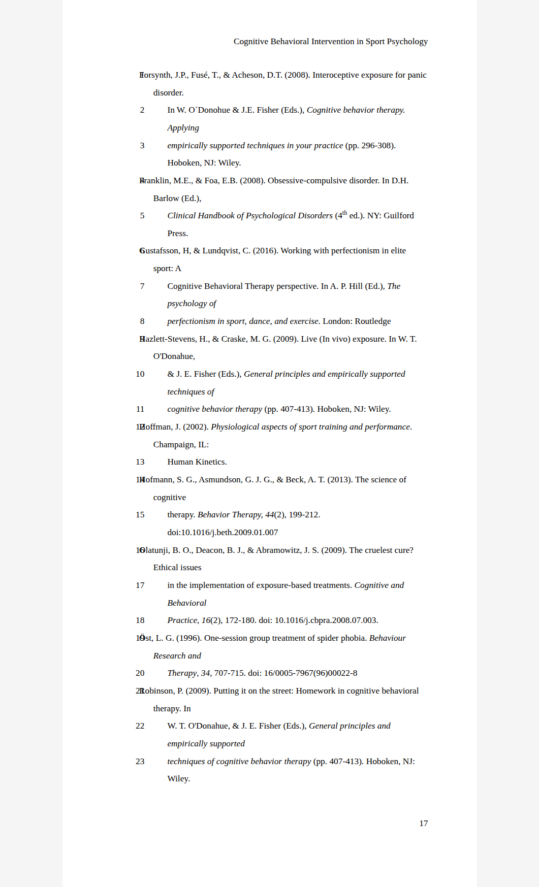Cognitive Behavioral Intervention in Sport Psychology
Forsynth, J.P., Fusé, T., & Acheson, D.T. (2008). Interoceptive exposure for panic disorder.
In W. O´Donohue & J.E. Fisher (Eds.), Cognitive behavior therapy. Applying
empirically supported techniques in your practice (pp. 296-308). Hoboken, NJ: Wiley.
Franklin, M.E., & Foa, E.B. (2008). Obsessive-compulsive disorder. In D.H. Barlow (Ed.),
Clinical Handbook of Psychological Disorders (4th ed.). NY: Guilford Press.
Gustafsson, H, & Lundqvist, C. (2016). Working with perfectionism in elite sport: A
Cognitive Behavioral Therapy perspective. In A. P. Hill (Ed.), The psychology of
perfectionism in sport, dance, and exercise. London: Routledge
Hazlett-Stevens, H., & Craske, M. G. (2009). Live (In vivo) exposure. In W. T. O'Donahue,
& J. E. Fisher (Eds.), General principles and empirically supported techniques of
cognitive behavior therapy (pp. 407-413). Hoboken, NJ: Wiley.
Hoffman, J. (2002). Physiological aspects of sport training and performance. Champaign, IL:
Human Kinetics.
Hofmann, S. G., Asmundson, G. J. G., & Beck, A. T. (2013). The science of cognitive
therapy. Behavior Therapy, 44(2), 199-212. doi:10.1016/j.beth.2009.01.007
Olatunji, B. O., Deacon, B. J., & Abramowitz, J. S. (2009). The cruelest cure? Ethical issues
in the implementation of exposure-based treatments. Cognitive and Behavioral
Practice, 16(2), 172-180. doi: 10.1016/j.cbpra.2008.07.003.
Öst, L. G. (1996). One-session group treatment of spider phobia. Behaviour Research and
Therapy, 34, 707-715. doi: 16/0005-7967(96)00022-8
Robinson, P. (2009). Putting it on the street: Homework in cognitive behavioral therapy. In
W. T. O'Donahue, & J. E. Fisher (Eds.), General principles and empirically supported
techniques of cognitive behavior therapy (pp. 407-413). Hoboken, NJ: Wiley.
17